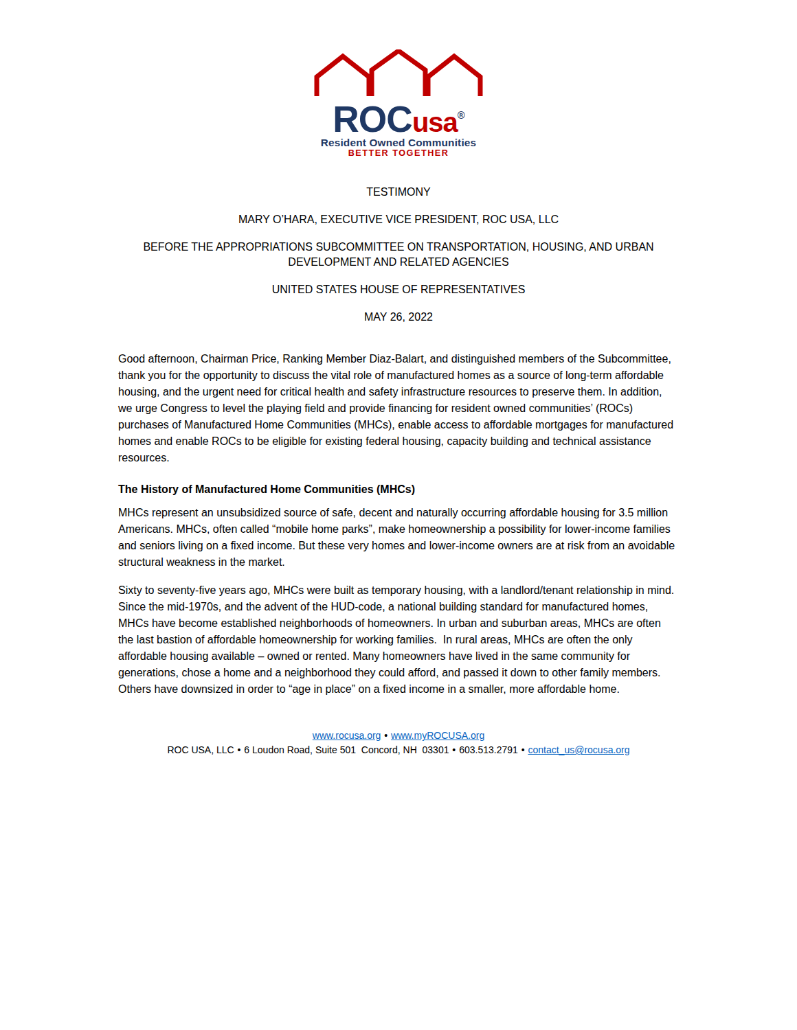ROC usa®
Resident Owned Communities
BETTER TOGETHER
TESTIMONY
MARY O’HARA, EXECUTIVE VICE PRESIDENT, ROC USA, LLC
BEFORE THE APPROPRIATIONS SUBCOMMITTEE ON TRANSPORTATION, HOUSING, AND URBAN DEVELOPMENT AND RELATED AGENCIES
UNITED STATES HOUSE OF REPRESENTATIVES
MAY 26, 2022
Good afternoon, Chairman Price, Ranking Member Diaz-Balart, and distinguished members of the Subcommittee, thank you for the opportunity to discuss the vital role of manufactured homes as a source of long-term affordable housing, and the urgent need for critical health and safety infrastructure resources to preserve them. In addition, we urge Congress to level the playing field and provide financing for resident owned communities’ (ROCs) purchases of Manufactured Home Communities (MHCs), enable access to affordable mortgages for manufactured homes and enable ROCs to be eligible for existing federal housing, capacity building and technical assistance resources.
The History of Manufactured Home Communities (MHCs)
MHCs represent an unsubsidized source of safe, decent and naturally occurring affordable housing for 3.5 million Americans. MHCs, often called “mobile home parks”, make homeownership a possibility for lower-income families and seniors living on a fixed income. But these very homes and lower-income owners are at risk from an avoidable structural weakness in the market.
Sixty to seventy-five years ago, MHCs were built as temporary housing, with a landlord/tenant relationship in mind. Since the mid-1970s, and the advent of the HUD-code, a national building standard for manufactured homes, MHCs have become established neighborhoods of homeowners. In urban and suburban areas, MHCs are often the last bastion of affordable homeownership for working families. In rural areas, MHCs are often the only affordable housing available – owned or rented. Many homeowners have lived in the same community for generations, chose a home and a neighborhood they could afford, and passed it down to other family members. Others have downsized in order to “age in place” on a fixed income in a smaller, more affordable home.
www.rocusa.org•www.myROCUSA.org
ROC USA, LLC•6 Loudon Road, Suite 501 Concord, NH 03301•603.513.2791•contact_us@rocusa.org